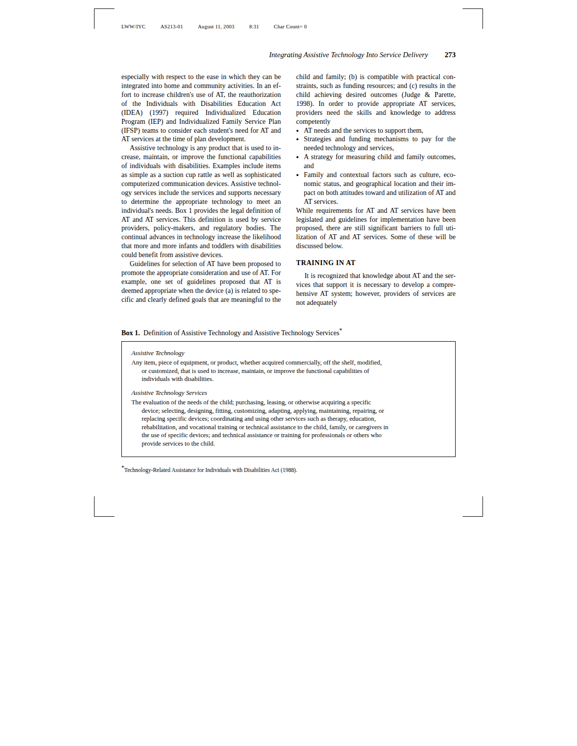LWW/IYC AS213-01 August 11, 2003 8:31 Char Count= 0
Integrating Assistive Technology Into Service Delivery 273
especially with respect to the ease in which they can be integrated into home and community activities. In an effort to increase children's use of AT, the reauthorization of the Individuals with Disabilities Education Act (IDEA) (1997) required Individualized Education Program (IEP) and Individualized Family Service Plan (IFSP) teams to consider each student's need for AT and AT services at the time of plan development.
Assistive technology is any product that is used to increase, maintain, or improve the functional capabilities of individuals with disabilities. Examples include items as simple as a suction cup rattle as well as sophisticated computerized communication devices. Assistive technology services include the services and supports necessary to determine the appropriate technology to meet an individual's needs. Box 1 provides the legal definition of AT and AT services. This definition is used by service providers, policy-makers, and regulatory bodies. The continual advances in technology increase the likelihood that more and more infants and toddlers with disabilities could benefit from assistive devices.
Guidelines for selection of AT have been proposed to promote the appropriate consideration and use of AT. For example, one set of guidelines proposed that AT is deemed appropriate when the device (a) is related to specific and clearly defined goals that are meaningful to the child and family; (b) is compatible with practical constraints, such as funding resources; and (c) results in the child achieving desired outcomes (Judge & Parette, 1998). In order to provide appropriate AT services, providers need the skills and knowledge to address competently
AT needs and the services to support them,
Strategies and funding mechanisms to pay for the needed technology and services,
A strategy for measuring child and family outcomes, and
Family and contextual factors such as culture, economic status, and geographical location and their impact on both attitudes toward and utilization of AT and AT services.
While requirements for AT and AT services have been legislated and guidelines for implementation have been proposed, there are still significant barriers to full utilization of AT and AT services. Some of these will be discussed below.
TRAINING IN AT
It is recognized that knowledge about AT and the services that support it is necessary to develop a comprehensive AT system; however, providers of services are not adequately
Box 1. Definition of Assistive Technology and Assistive Technology Services*
Assistive Technology
Any item, piece of equipment, or product, whether acquired commercially, off the shelf, modified,or customized, that is used to increase, maintain, or improve the functional capabilities of individuals with disabilities.
Assistive Technology Services
The evaluation of the needs of the child; purchasing, leasing, or otherwise acquiring a specificdevice; selecting, designing, fitting, customizing, adapting, applying, maintaining, repairing, or replacing specific devices; coordinating and using other services such as therapy, education, rehabilitation, and vocational training or technical assistance to the child, family, or caregivers in the use of specific devices; and technical assistance or training for professionals or others who provide services to the child.
*Technology-Related Assistance for Individuals with Disabilities Act (1988).